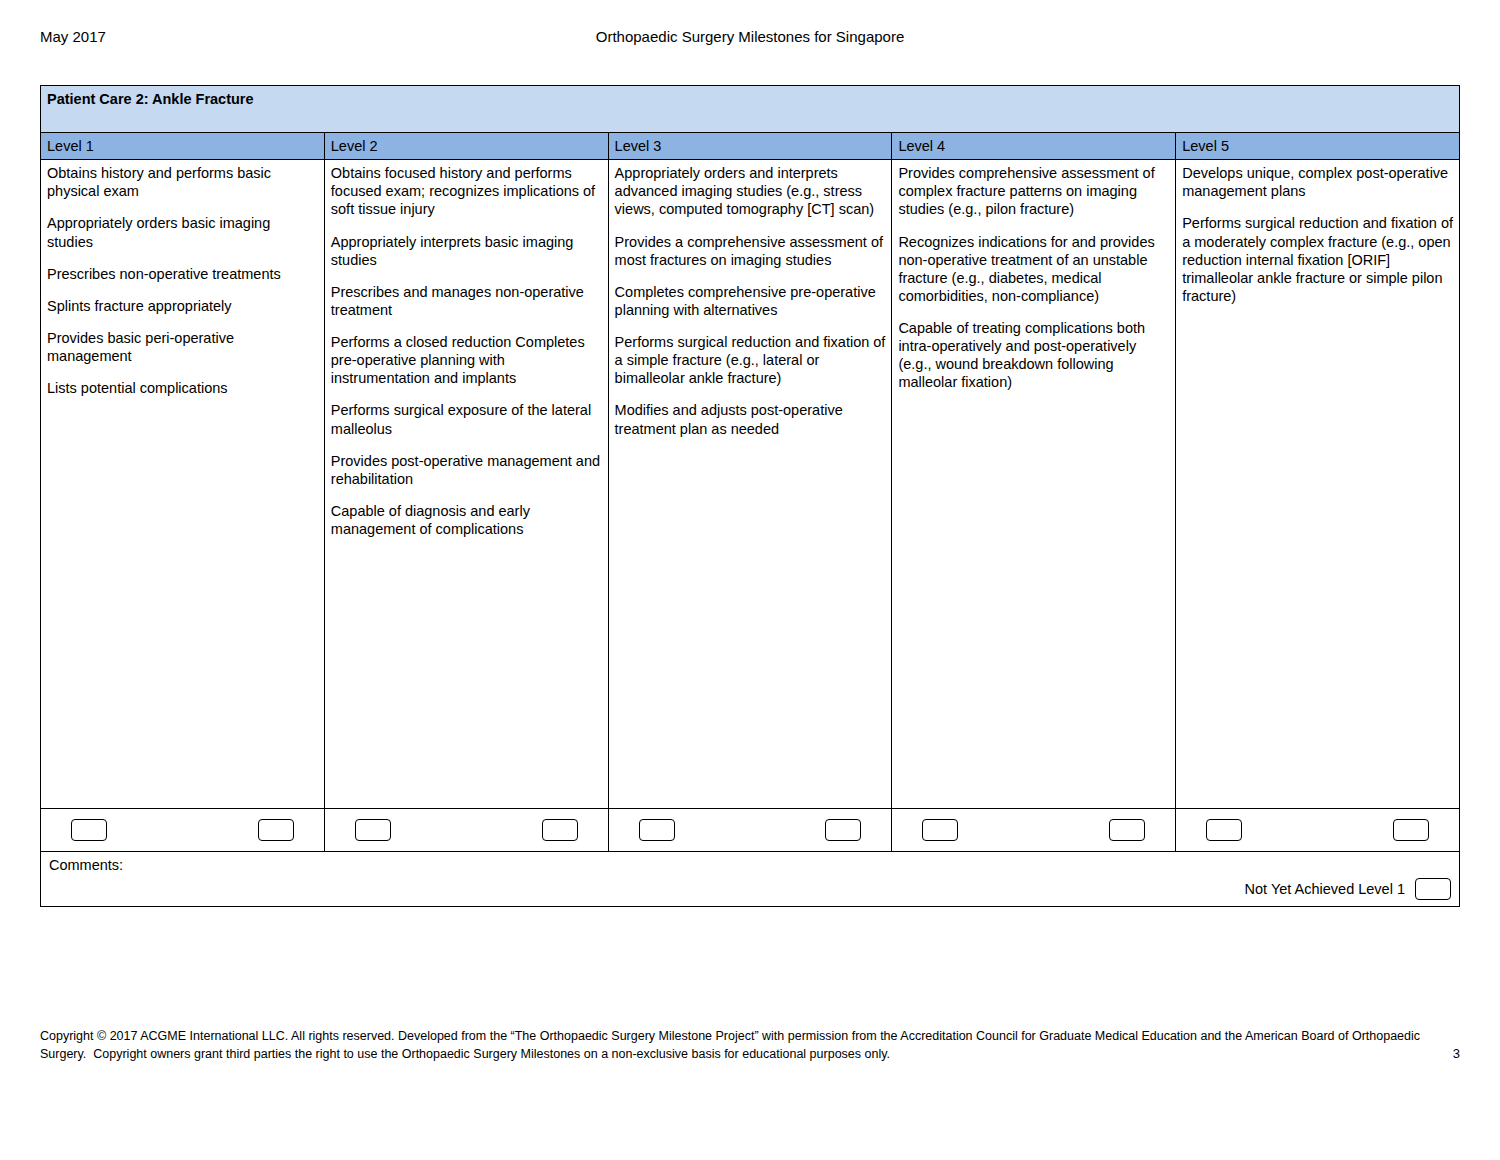May 2017
Orthopaedic Surgery Milestones for Singapore
| Patient Care 2: Ankle Fracture |
| Level 1 | Level 2 | Level 3 | Level 4 | Level 5 |
| Obtains history and performs basic physical exam Appropriately orders basic imaging studies Prescribes non-operative treatments Splints fracture appropriately Provides basic peri-operative management Lists potential complications | Obtains focused history and performs focused exam; recognizes implications of soft tissue injury Appropriately interprets basic imaging studies Prescribes and manages non-operative treatment Performs a closed reduction Completes pre-operative planning with instrumentation and implants Performs surgical exposure of the lateral malleolus Provides post-operative management and rehabilitation Capable of diagnosis and early management of complications | Appropriately orders and interprets advanced imaging studies (e.g., stress views, computed tomography [CT] scan) Provides a comprehensive assessment of most fractures on imaging studies Completes comprehensive pre-operative planning with alternatives Performs surgical reduction and fixation of a simple fracture (e.g., lateral or bimalleolar ankle fracture) Modifies and adjusts post-operative treatment plan as needed | Provides comprehensive assessment of complex fracture patterns on imaging studies (e.g., pilon fracture) Recognizes indications for and provides non-operative treatment of an unstable fracture (e.g., diabetes, medical comorbidities, non-compliance) Capable of treating complications both intra-operatively and post-operatively (e.g., wound breakdown following malleolar fixation) | Develops unique, complex post-operative management plans Performs surgical reduction and fixation of a moderately complex fracture (e.g., open reduction internal fixation [ORIF] trimalleolar ankle fracture or simple pilon fracture) |
| Comments: Not Yet Achieved Level 1 |
Copyright © 2017 ACGME International LLC. All rights reserved. Developed from the “The Orthopaedic Surgery Milestone Project” with permission from the Accreditation Council for Graduate Medical Education and the American Board of Orthopaedic Surgery. Copyright owners grant third parties the right to use the Orthopaedic Surgery Milestones on a non-exclusive basis for educational purposes only. 3